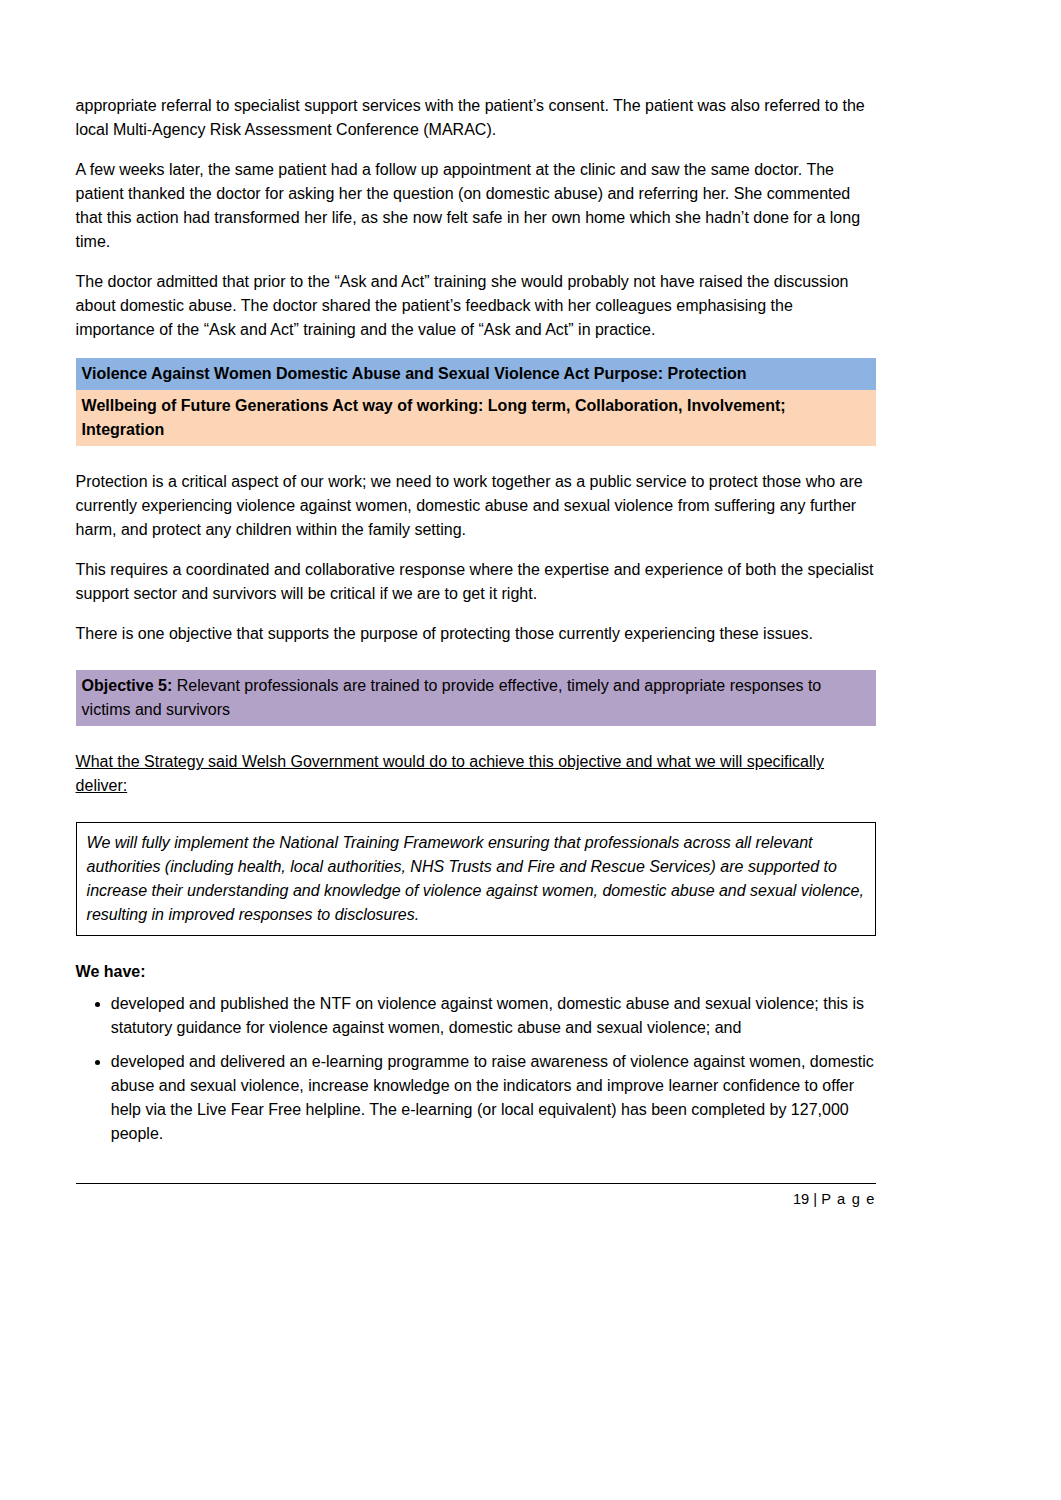appropriate referral to specialist support services with the patient’s consent. The patient was also referred to the local Multi-Agency Risk Assessment Conference (MARAC).
A few weeks later, the same patient had a follow up appointment at the clinic and saw the same doctor. The patient thanked the doctor for asking her the question (on domestic abuse) and referring her. She commented that this action had transformed her life, as she now felt safe in her own home which she hadn’t done for a long time.
The doctor admitted that prior to the “Ask and Act” training she would probably not have raised the discussion about domestic abuse. The doctor shared the patient’s feedback with her colleagues emphasising the importance of the “Ask and Act” training and the value of “Ask and Act” in practice.
Violence Against Women Domestic Abuse and Sexual Violence Act Purpose: Protection
Wellbeing of Future Generations Act way of working: Long term, Collaboration, Involvement; Integration
Protection is a critical aspect of our work; we need to work together as a public service to protect those who are currently experiencing violence against women, domestic abuse and sexual violence from suffering any further harm, and protect any children within the family setting.
This requires a coordinated and collaborative response where the expertise and experience of both the specialist support sector and survivors will be critical if we are to get it right.
There is one objective that supports the purpose of protecting those currently experiencing these issues.
Objective 5: Relevant professionals are trained to provide effective, timely and appropriate responses to victims and survivors
What the Strategy said Welsh Government would do to achieve this objective and what we will specifically deliver:
We will fully implement the National Training Framework ensuring that professionals across all relevant authorities (including health, local authorities, NHS Trusts and Fire and Rescue Services) are supported to increase their understanding and knowledge of violence against women, domestic abuse and sexual violence, resulting in improved responses to disclosures.
We have:
developed and published the NTF on violence against women, domestic abuse and sexual violence; this is statutory guidance for violence against women, domestic abuse and sexual violence; and
developed and delivered an e-learning programme to raise awareness of violence against women, domestic abuse and sexual violence, increase knowledge on the indicators and improve learner confidence to offer help via the Live Fear Free helpline. The e-learning (or local equivalent) has been completed by 127,000 people.
19 | P a g e